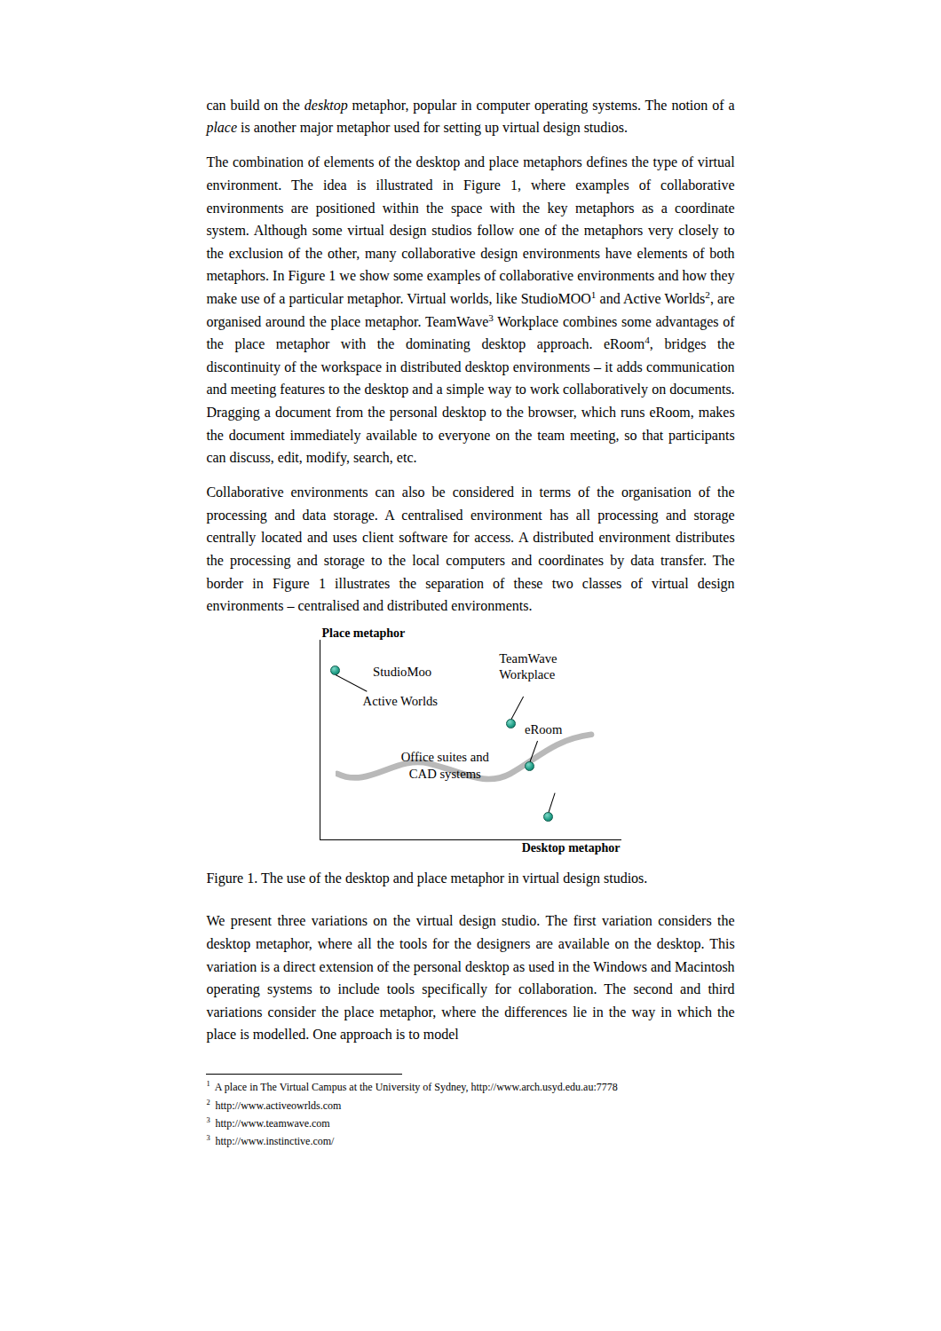can build on the desktop metaphor, popular in computer operating systems. The notion of a place is another major metaphor used for setting up virtual design studios.
The combination of elements of the desktop and place metaphors defines the type of virtual environment. The idea is illustrated in Figure 1, where examples of collaborative environments are positioned within the space with the key metaphors as a coordinate system. Although some virtual design studios follow one of the metaphors very closely to the exclusion of the other, many collaborative design environments have elements of both metaphors. In Figure 1 we show some examples of collaborative environments and how they make use of a particular metaphor. Virtual worlds, like StudioMOO1 and Active Worlds2, are organised around the place metaphor. TeamWave3 Workplace combines some advantages of the place metaphor with the dominating desktop approach. eRoom4, bridges the discontinuity of the workspace in distributed desktop environments – it adds communication and meeting features to the desktop and a simple way to work collaboratively on documents. Dragging a document from the personal desktop to the browser, which runs eRoom, makes the document immediately available to everyone on the team meeting, so that participants can discuss, edit, modify, search, etc.
Collaborative environments can also be considered in terms of the organisation of the processing and data storage. A centralised environment has all processing and storage centrally located and uses client software for access. A distributed environment distributes the processing and storage to the local computers and coordinates by data transfer. The border in Figure 1 illustrates the separation of these two classes of virtual design environments – centralised and distributed environments.
Place metaphor Desktop metaphor StudioMoo Active Worlds TeamWave
Workplace eRoom Office suites and
CAD systems
Figure 1. The use of the desktop and place metaphor in virtual design studios.
We present three variations on the virtual design studio. The first variation considers the desktop metaphor, where all the tools for the designers are available on the desktop. This variation is a direct extension of the personal desktop as used in the Windows and Macintosh operating systems to include tools specifically for collaboration. The second and third variations consider the place metaphor, where the differences lie in the way in which the place is modelled. One approach is to model
1 A place in The Virtual Campus at the University of Sydney, http://www.arch.usyd.edu.au:7778
2 http://www.activeowrlds.com
3 http://www.teamwave.com
3 http://www.instinctive.com/